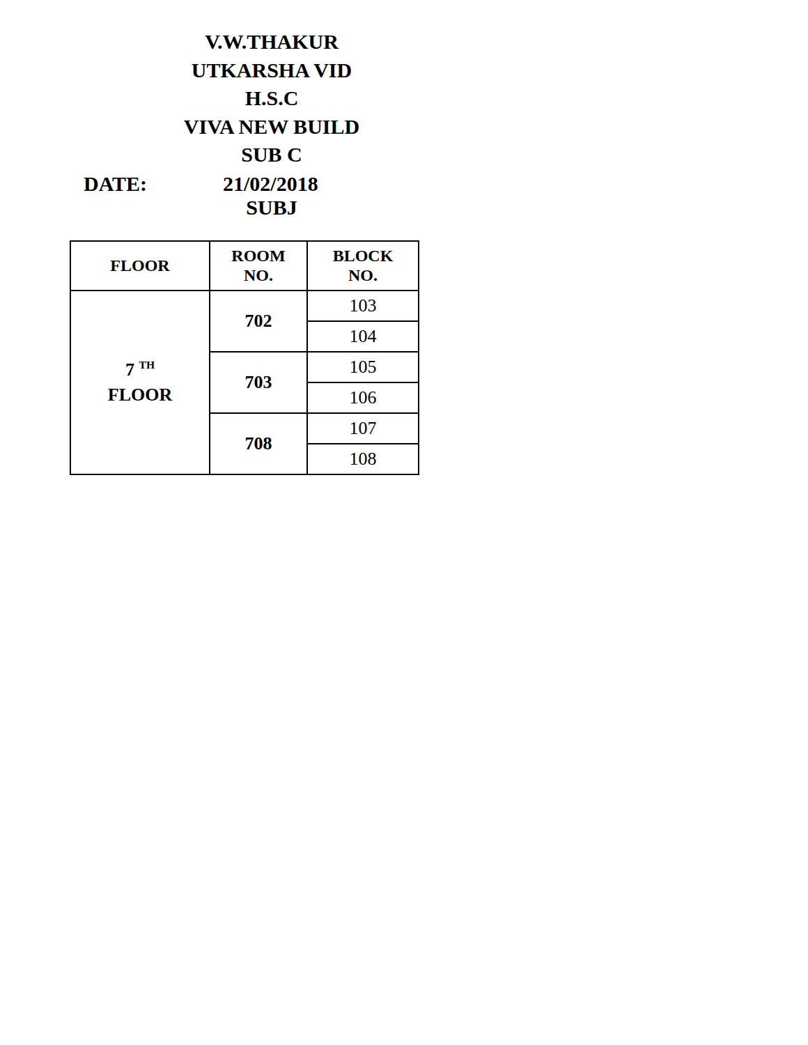V.W.THAKUR
UTKARSHA VID
H.S.C
VIVA NEW BUILD
SUB C
DATE: 21/02/2018
SUBJ
| FLOOR | ROOM NO. | BLOCK NO. |
| --- | --- | --- |
| 7 TH FLOOR | 702 | 103 |
| 104 |
| 703 | 105 |
| 106 |
| 708 | 107 |
| 108 |